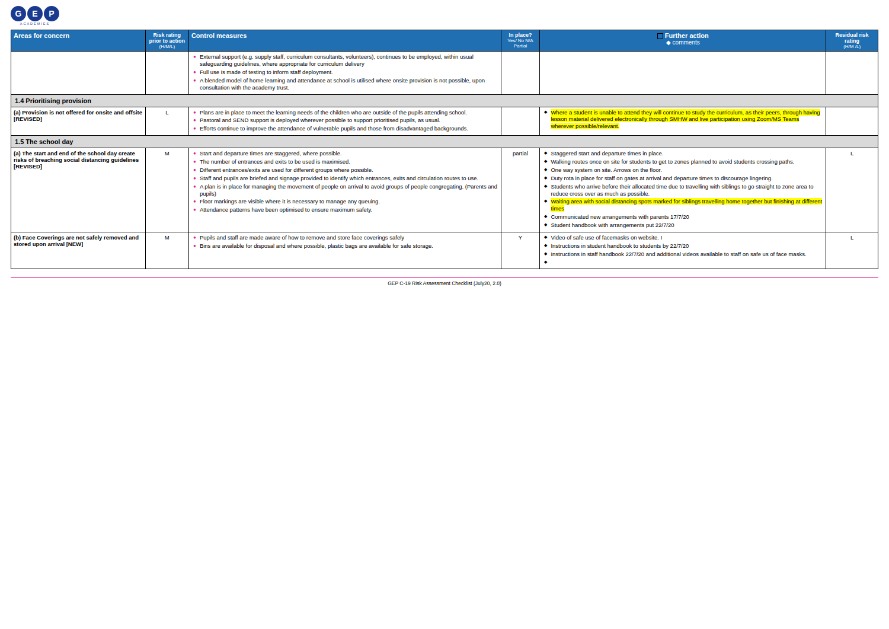G
E
P
ACADEMIES
| Areas for concern | Risk rating prior to action (H/M/L) | Control measures | In place? Yes/ No N/A Partial | Further action ◆ comments | Residual risk rating (H/M /L) |
| --- | --- | --- | --- | --- | --- |
| | | External support (e.g. supply staff, curriculum consultants, volunteers), continues to be employed, within usual safeguarding guidelines, where appropriate for curriculum delivery Full use is made of testing to inform staff deployment. A blended model of home learning and attendance at school is utilised where onsite provision is not possible, upon consultation with the academy trust. | | | |
| 1.4 Prioritising provision |
| (a) Provision is not offered for onsite and offsite [REVISED] | L | Plans are in place to meet the learning needs of the children who are outside of the pupils attending school. Pastoral and SEND support is deployed wherever possible to support prioritised pupils, as usual. Efforts continue to improve the attendance of vulnerable pupils and those from disadvantaged backgrounds. | | Where a student is unable to attend they will continue to study the curriculum, as their peers, through having lesson material delivered electronically through SMHW and live participation using Zoom/MS Teams wherever possible/relevant. | |
| 1.5 The school day |
| (a) The start and end of the school day create risks of breaching social distancing guidelines [REVISED] | M | Start and departure times are staggered, where possible. The number of entrances and exits to be used is maximised. Different entrances/exits are used for different groups where possible. Staff and pupils are briefed and signage provided to identify which entrances, exits and circulation routes to use. A plan is in place for managing the movement of people on arrival to avoid groups of people congregating. (Parents and pupils) Floor markings are visible where it is necessary to manage any queuing. Attendance patterns have been optimised to ensure maximum safety. | partial | Staggered start and departure times in place. Walking routes once on site for students to get to zones planned to avoid students crossing paths. One way system on site. Arrows on the floor. Duty rota in place for staff on gates at arrival and departure times to discourage lingering. Students who arrive before their allocated time due to travelling with siblings to go straight to zone area to reduce cross over as much as possible. Waiting area with social distancing spots marked for siblings travelling home together but finishing at different times Communicated new arrangements with parents 17/7/20 Student handbook with arrangements put 22/7/20 | L |
| (b) Face Coverings are not safely removed and stored upon arrival [NEW] | M | Pupils and staff are made aware of how to remove and store face coverings safely Bins are available for disposal and where possible, plastic bags are available for safe storage. | Y | Video of safe use of facemasks on website. I Instructions in student handbook to students by 22/7/20 Instructions in staff handbook 22/7/20 and additional videos available to staff on safe us of face masks. | L |
GEP C-19 Risk Assessment Checklist (July20, 2.0)